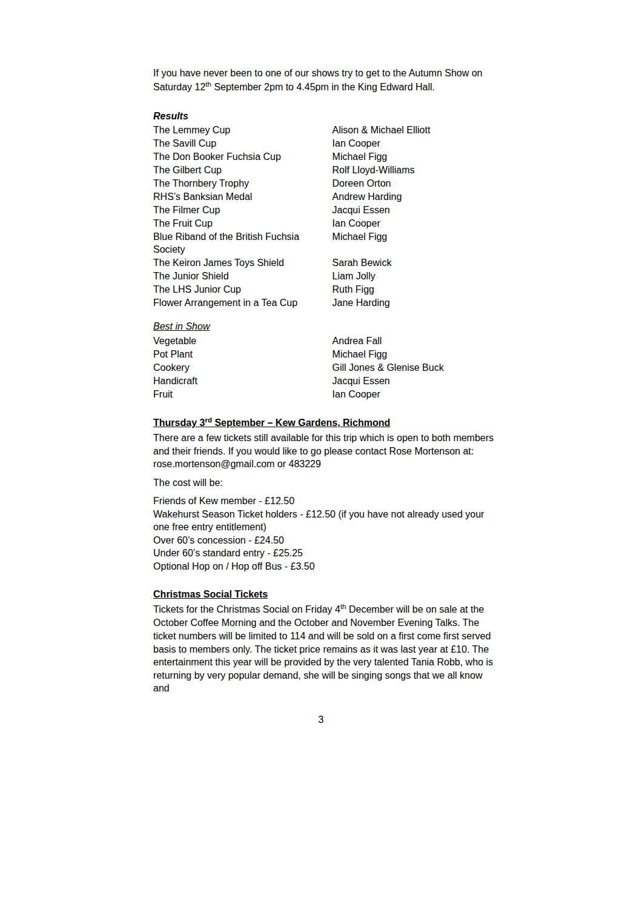If you have never been to one of our shows try to get to the Autumn Show on Saturday 12th September 2pm to 4.45pm in the King Edward Hall.
Results
| The Lemmey Cup | Alison & Michael Elliott |
| The Savill Cup | Ian Cooper |
| The Don Booker Fuchsia Cup | Michael Figg |
| The Gilbert Cup | Rolf Lloyd-Williams |
| The Thornbery Trophy | Doreen Orton |
| RHS’s Banksian Medal | Andrew Harding |
| The Filmer Cup | Jacqui Essen |
| The Fruit Cup | Ian Cooper |
| Blue Riband of the British Fuchsia Society | Michael Figg |
| The Keiron James Toys Shield | Sarah Bewick |
| The Junior Shield | Liam Jolly |
| The LHS Junior Cup | Ruth Figg |
| Flower Arrangement in a Tea Cup | Jane Harding |
Best in Show
| Vegetable | Andrea Fall |
| Pot Plant | Michael Figg |
| Cookery | Gill Jones & Glenise Buck |
| Handicraft | Jacqui Essen |
| Fruit | Ian Cooper |
Thursday 3rd September – Kew Gardens, Richmond
There are a few tickets still available for this trip which is open to both members and their friends. If you would like to go please contact Rose Mortenson at: rose.mortenson@gmail.com or 483229
The cost will be:
Friends of Kew member - £12.50
Wakehurst Season Ticket holders - £12.50 (if you have not already used your one free entry entitlement)
Over 60’s concession - £24.50
Under 60’s standard entry - £25.25
Optional Hop on / Hop off Bus - £3.50
Christmas Social Tickets
Tickets for the Christmas Social on Friday 4th December will be on sale at the October Coffee Morning and the October and November Evening Talks. The ticket numbers will be limited to 114 and will be sold on a first come first served basis to members only. The ticket price remains as it was last year at £10. The entertainment this year will be provided by the very talented Tania Robb, who is returning by very popular demand, she will be singing songs that we all know and
3